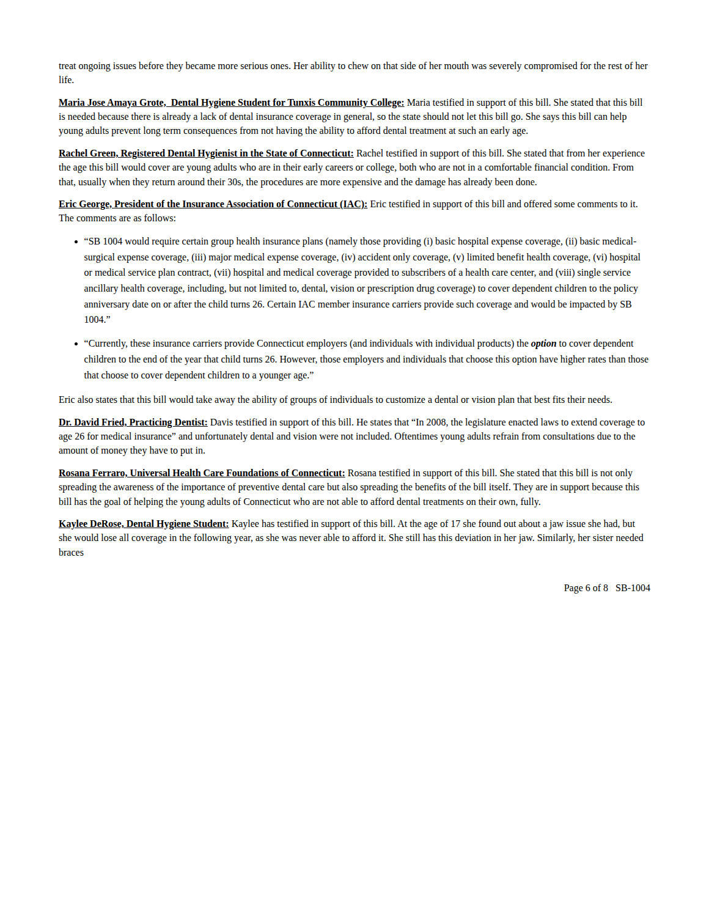treat ongoing issues before they became more serious ones. Her ability to chew on that side of her mouth was severely compromised for the rest of her life.
Maria Jose Amaya Grote, Dental Hygiene Student for Tunxis Community College: Maria testified in support of this bill. She stated that this bill is needed because there is already a lack of dental insurance coverage in general, so the state should not let this bill go. She says this bill can help young adults prevent long term consequences from not having the ability to afford dental treatment at such an early age.
Rachel Green, Registered Dental Hygienist in the State of Connecticut: Rachel testified in support of this bill. She stated that from her experience the age this bill would cover are young adults who are in their early careers or college, both who are not in a comfortable financial condition. From that, usually when they return around their 30s, the procedures are more expensive and the damage has already been done.
Eric George, President of the Insurance Association of Connecticut (IAC): Eric testified in support of this bill and offered some comments to it. The comments are as follows:
“SB 1004 would require certain group health insurance plans (namely those providing (i) basic hospital expense coverage, (ii) basic medical-surgical expense coverage, (iii) major medical expense coverage, (iv) accident only coverage, (v) limited benefit health coverage, (vi) hospital or medical service plan contract, (vii) hospital and medical coverage provided to subscribers of a health care center, and (viii) single service ancillary health coverage, including, but not limited to, dental, vision or prescription drug coverage) to cover dependent children to the policy anniversary date on or after the child turns 26. Certain IAC member insurance carriers provide such coverage and would be impacted by SB 1004.”
“Currently, these insurance carriers provide Connecticut employers (and individuals with individual products) the option to cover dependent children to the end of the year that child turns 26. However, those employers and individuals that choose this option have higher rates than those that choose to cover dependent children to a younger age.”
Eric also states that this bill would take away the ability of groups of individuals to customize a dental or vision plan that best fits their needs.
Dr. David Fried, Practicing Dentist: Davis testified in support of this bill. He states that “In 2008, the legislature enacted laws to extend coverage to age 26 for medical insurance” and unfortunately dental and vision were not included. Oftentimes young adults refrain from consultations due to the amount of money they have to put in.
Rosana Ferraro, Universal Health Care Foundations of Connecticut: Rosana testified in support of this bill. She stated that this bill is not only spreading the awareness of the importance of preventive dental care but also spreading the benefits of the bill itself. They are in support because this bill has the goal of helping the young adults of Connecticut who are not able to afford dental treatments on their own, fully.
Kaylee DeRose, Dental Hygiene Student: Kaylee has testified in support of this bill. At the age of 17 she found out about a jaw issue she had, but she would lose all coverage in the following year, as she was never able to afford it. She still has this deviation in her jaw. Similarly, her sister needed braces
Page 6 of 8 SB-1004